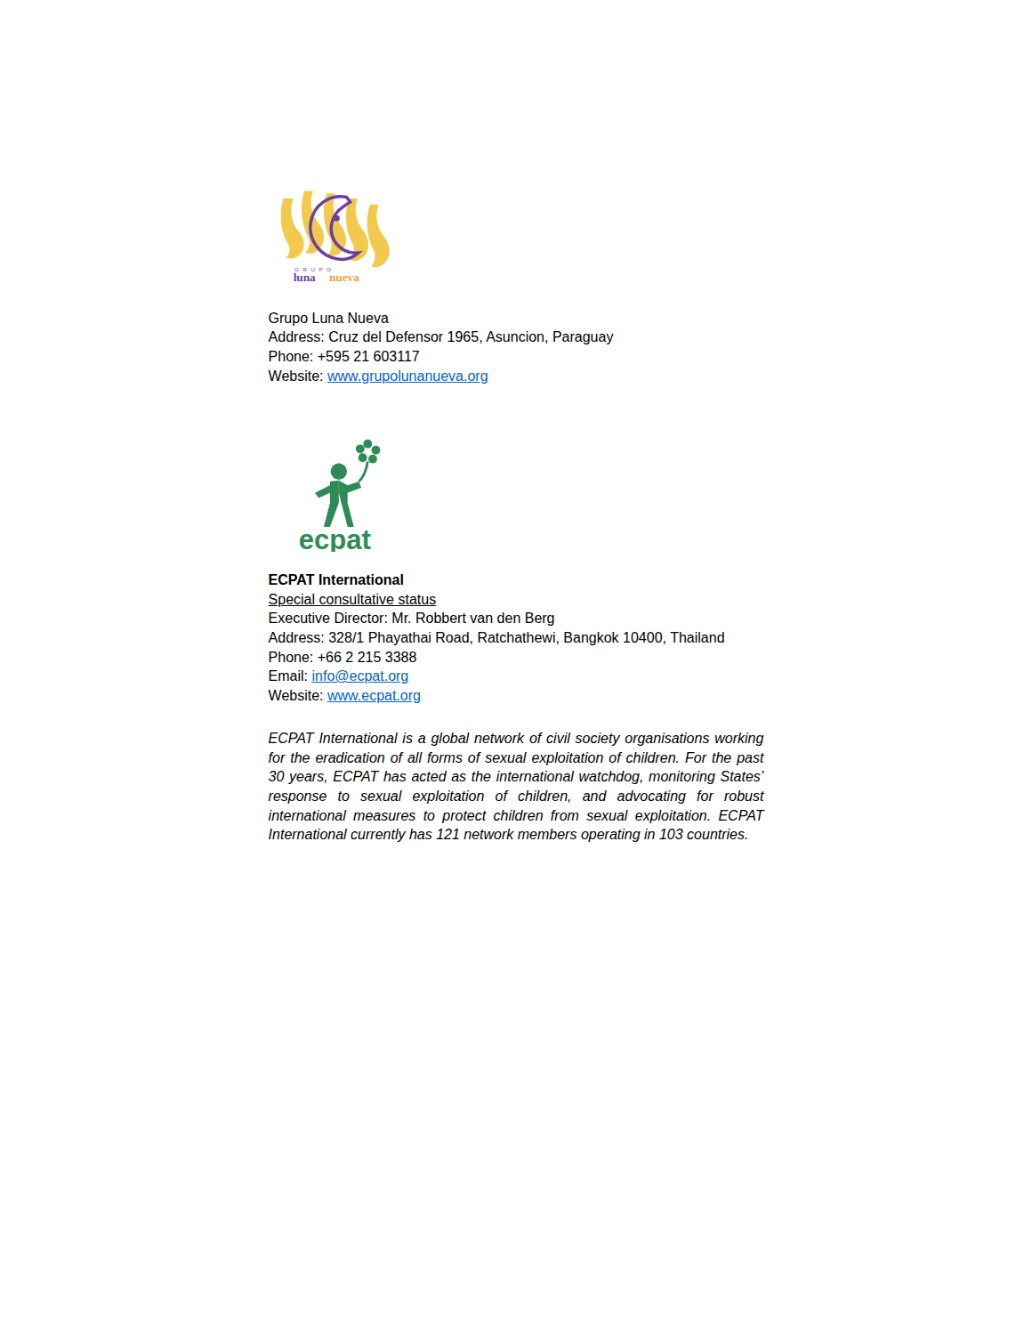G R U P O luna nueva
Grupo Luna Nueva
Address: Cruz del Defensor 1965, Asuncion, Paraguay
Phone: +595 21 603117
Website: www.grupolunanueva.org
ecpat
ECPAT International
Special consultative status
Executive Director: Mr. Robbert van den Berg
Address: 328/1 Phayathai Road, Ratchathewi, Bangkok 10400, Thailand
Phone: +66 2 215 3388
Email: info@ecpat.org
Website: www.ecpat.org
ECPAT International is a global network of civil society organisations working for the eradication of all forms of sexual exploitation of children. For the past 30 years, ECPAT has acted as the international watchdog, monitoring States’ response to sexual exploitation of children, and advocating for robust international measures to protect children from sexual exploitation. ECPAT International currently has 121 network members operating in 103 countries.